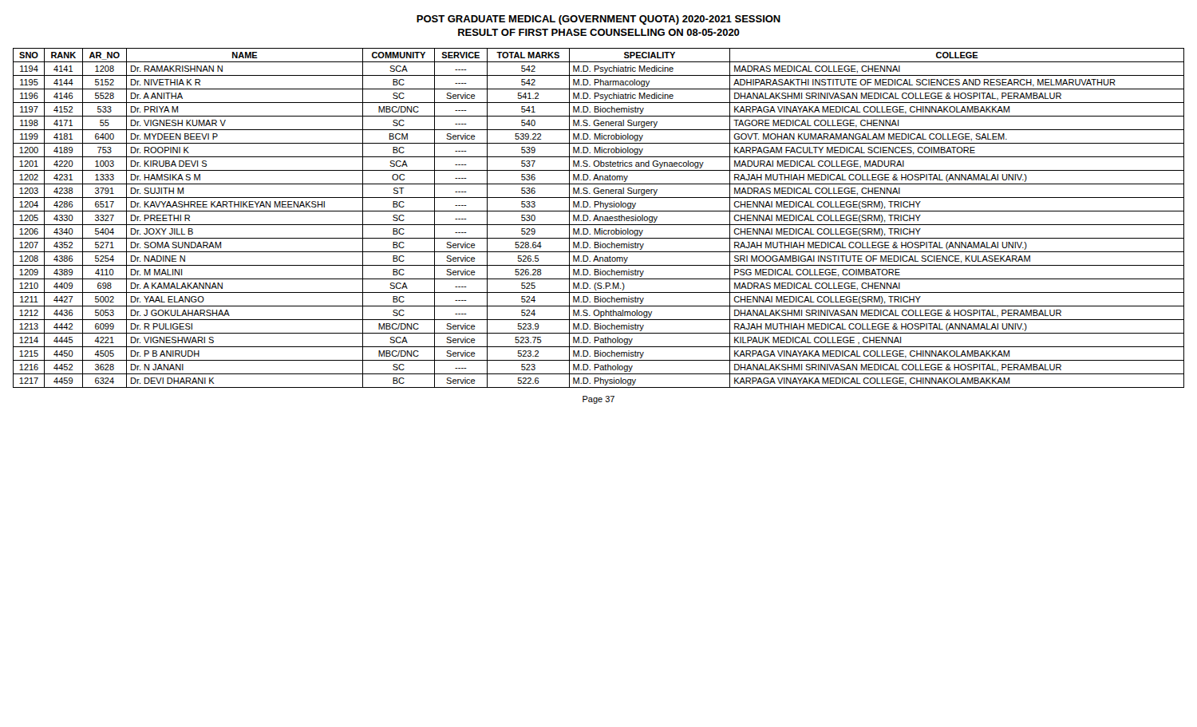POST GRADUATE MEDICAL (GOVERNMENT QUOTA) 2020-2021 SESSION
RESULT OF FIRST PHASE COUNSELLING ON 08-05-2020
| SNO | RANK | AR_NO | NAME | COMMUNITY | SERVICE | TOTAL MARKS | SPECIALITY | COLLEGE |
| --- | --- | --- | --- | --- | --- | --- | --- | --- |
| 1194 | 4141 | 1208 | Dr. RAMAKRISHNAN N | SCA | ---- | 542 | M.D. Psychiatric Medicine | MADRAS MEDICAL COLLEGE, CHENNAI |
| 1195 | 4144 | 5152 | Dr. NIVETHIA K R | BC | ---- | 542 | M.D. Pharmacology | ADHIPARASAKTHI INSTITUTE OF MEDICAL SCIENCES AND RESEARCH, MELMARUVATHUR |
| 1196 | 4146 | 5528 | Dr. A ANITHA | SC | Service | 541.2 | M.D. Psychiatric Medicine | DHANALAKSHMI SRINIVASAN MEDICAL COLLEGE & HOSPITAL, PERAMBALUR |
| 1197 | 4152 | 533 | Dr. PRIYA M | MBC/DNC | ---- | 541 | M.D. Biochemistry | KARPAGA VINAYAKA MEDICAL COLLEGE, CHINNAKOLAMBAKKAM |
| 1198 | 4171 | 55 | Dr. VIGNESH KUMAR V | SC | ---- | 540 | M.S. General Surgery | TAGORE MEDICAL COLLEGE, CHENNAI |
| 1199 | 4181 | 6400 | Dr. MYDEEN BEEVI P | BCM | Service | 539.22 | M.D. Microbiology | GOVT. MOHAN KUMARAMANGALAM MEDICAL COLLEGE, SALEM. |
| 1200 | 4189 | 753 | Dr. ROOPINI K | BC | ---- | 539 | M.D. Microbiology | KARPAGAM FACULTY MEDICAL SCIENCES, COIMBATORE |
| 1201 | 4220 | 1003 | Dr. KIRUBA DEVI S | SCA | ---- | 537 | M.S. Obstetrics and Gynaecology | MADURAI MEDICAL COLLEGE, MADURAI |
| 1202 | 4231 | 1333 | Dr. HAMSIKA S M | OC | ---- | 536 | M.D. Anatomy | RAJAH MUTHIAH MEDICAL COLLEGE & HOSPITAL (ANNAMALAI UNIV.) |
| 1203 | 4238 | 3791 | Dr. SUJITH M | ST | ---- | 536 | M.S. General Surgery | MADRAS MEDICAL COLLEGE, CHENNAI |
| 1204 | 4286 | 6517 | Dr. KAVYAASHREE KARTHIKEYAN MEENAKSHI | BC | ---- | 533 | M.D. Physiology | CHENNAI MEDICAL COLLEGE(SRM), TRICHY |
| 1205 | 4330 | 3327 | Dr. PREETHI R | SC | ---- | 530 | M.D. Anaesthesiology | CHENNAI MEDICAL COLLEGE(SRM), TRICHY |
| 1206 | 4340 | 5404 | Dr. JOXY JILL B | BC | ---- | 529 | M.D. Microbiology | CHENNAI MEDICAL COLLEGE(SRM), TRICHY |
| 1207 | 4352 | 5271 | Dr. SOMA SUNDARAM | BC | Service | 528.64 | M.D. Biochemistry | RAJAH MUTHIAH MEDICAL COLLEGE & HOSPITAL (ANNAMALAI UNIV.) |
| 1208 | 4386 | 5254 | Dr. NADINE N | BC | Service | 526.5 | M.D. Anatomy | SRI MOOGAMBIGAI INSTITUTE OF MEDICAL SCIENCE, KULASEKARAM |
| 1209 | 4389 | 4110 | Dr. M MALINI | BC | Service | 526.28 | M.D. Biochemistry | PSG MEDICAL COLLEGE, COIMBATORE |
| 1210 | 4409 | 698 | Dr. A KAMALAKANNAN | SCA | ---- | 525 | M.D. (S.P.M.) | MADRAS MEDICAL COLLEGE, CHENNAI |
| 1211 | 4427 | 5002 | Dr. YAAL ELANGO | BC | ---- | 524 | M.D. Biochemistry | CHENNAI MEDICAL COLLEGE(SRM), TRICHY |
| 1212 | 4436 | 5053 | Dr. J GOKULAHARSHAA | SC | ---- | 524 | M.S. Ophthalmology | DHANALAKSHMI SRINIVASAN MEDICAL COLLEGE & HOSPITAL, PERAMBALUR |
| 1213 | 4442 | 6099 | Dr. R PULIGESI | MBC/DNC | Service | 523.9 | M.D. Biochemistry | RAJAH MUTHIAH MEDICAL COLLEGE & HOSPITAL (ANNAMALAI UNIV.) |
| 1214 | 4445 | 4221 | Dr. VIGNESHWARI S | SCA | Service | 523.75 | M.D. Pathology | KILPAUK MEDICAL COLLEGE , CHENNAI |
| 1215 | 4450 | 4505 | Dr. P B ANIRUDH | MBC/DNC | Service | 523.2 | M.D. Biochemistry | KARPAGA VINAYAKA MEDICAL COLLEGE, CHINNAKOLAMBAKKAM |
| 1216 | 4452 | 3628 | Dr. N JANANI | SC | ---- | 523 | M.D. Pathology | DHANALAKSHMI SRINIVASAN MEDICAL COLLEGE & HOSPITAL, PERAMBALUR |
| 1217 | 4459 | 6324 | Dr. DEVI DHARANI K | BC | Service | 522.6 | M.D. Physiology | KARPAGA VINAYAKA MEDICAL COLLEGE, CHINNAKOLAMBAKKAM |
Page 37